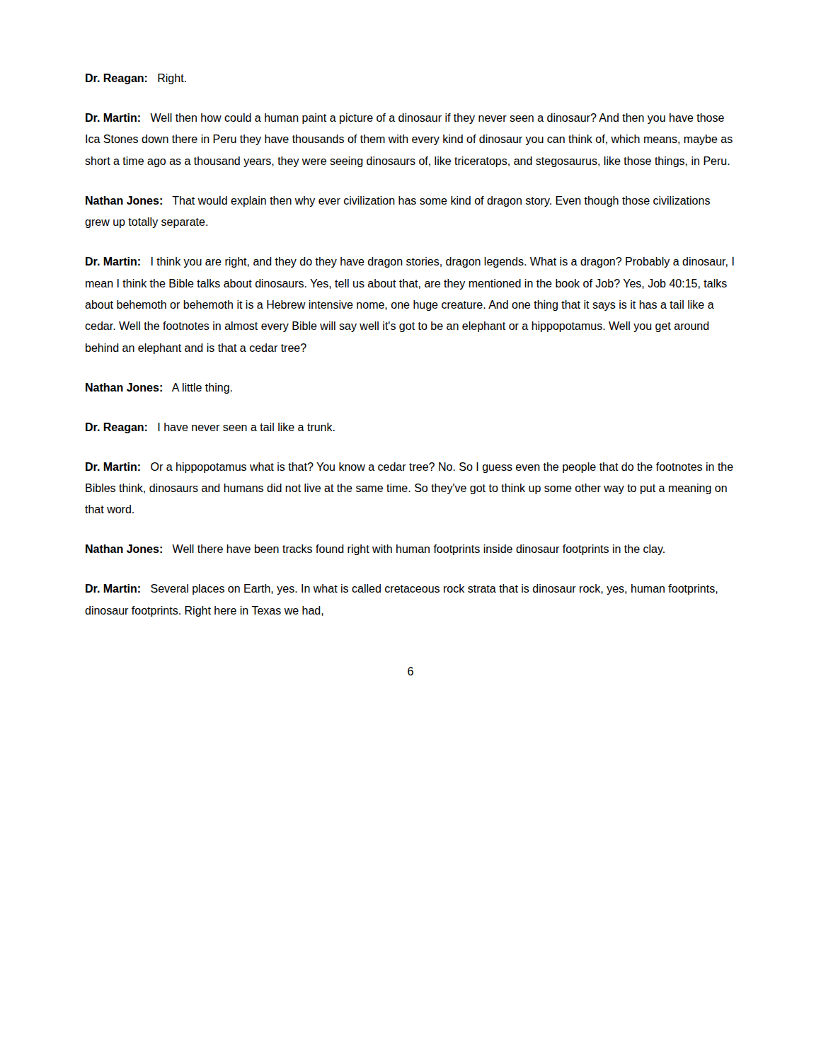Dr. Reagan: Right.
Dr. Martin: Well then how could a human paint a picture of a dinosaur if they never seen a dinosaur? And then you have those Ica Stones down there in Peru they have thousands of them with every kind of dinosaur you can think of, which means, maybe as short a time ago as a thousand years, they were seeing dinosaurs of, like triceratops, and stegosaurus, like those things, in Peru.
Nathan Jones: That would explain then why ever civilization has some kind of dragon story. Even though those civilizations grew up totally separate.
Dr. Martin: I think you are right, and they do they have dragon stories, dragon legends. What is a dragon? Probably a dinosaur, I mean I think the Bible talks about dinosaurs. Yes, tell us about that, are they mentioned in the book of Job? Yes, Job 40:15, talks about behemoth or behemoth it is a Hebrew intensive nome, one huge creature. And one thing that it says is it has a tail like a cedar. Well the footnotes in almost every Bible will say well it's got to be an elephant or a hippopotamus. Well you get around behind an elephant and is that a cedar tree?
Nathan Jones: A little thing.
Dr. Reagan: I have never seen a tail like a trunk.
Dr. Martin: Or a hippopotamus what is that? You know a cedar tree? No. So I guess even the people that do the footnotes in the Bibles think, dinosaurs and humans did not live at the same time. So they've got to think up some other way to put a meaning on that word.
Nathan Jones: Well there have been tracks found right with human footprints inside dinosaur footprints in the clay.
Dr. Martin: Several places on Earth, yes. In what is called cretaceous rock strata that is dinosaur rock, yes, human footprints, dinosaur footprints. Right here in Texas we had,
6